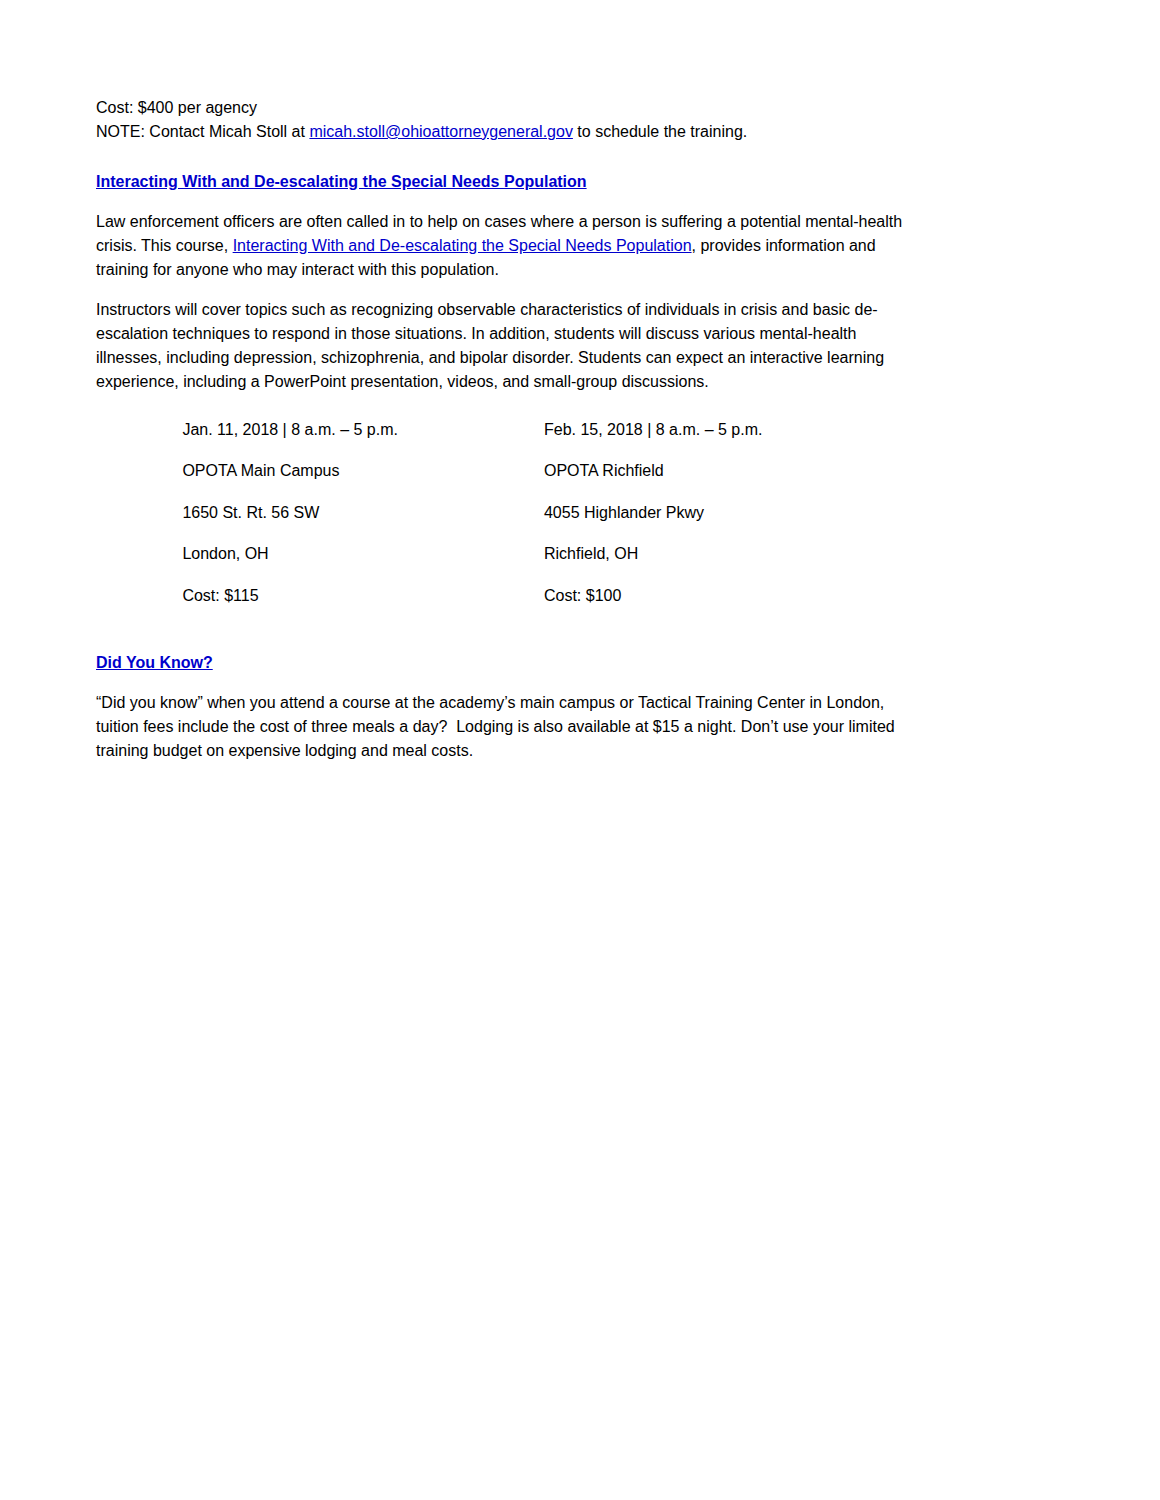Cost: $400 per agency
NOTE: Contact Micah Stoll at micah.stoll@ohioattorneygeneral.gov to schedule the training.
Interacting With and De-escalating the Special Needs Population
Law enforcement officers are often called in to help on cases where a person is suffering a potential mental-health crisis. This course, Interacting With and De-escalating the Special Needs Population, provides information and training for anyone who may interact with this population.
Instructors will cover topics such as recognizing observable characteristics of individuals in crisis and basic de-escalation techniques to respond in those situations. In addition, students will discuss various mental-health illnesses, including depression, schizophrenia, and bipolar disorder. Students can expect an interactive learning experience, including a PowerPoint presentation, videos, and small-group discussions.
| Jan. 11, 2018 / 8 a.m. – 5 p.m. | Feb. 15, 2018 / 8 a.m. – 5 p.m. |
| OPOTA Main Campus | OPOTA Richfield |
| 1650 St. Rt. 56 SW | 4055 Highlander Pkwy |
| London, OH | Richfield, OH |
| Cost: $115 | Cost: $100 |
Did You Know?
“Did you know” when you attend a course at the academy’s main campus or Tactical Training Center in London, tuition fees include the cost of three meals a day? Lodging is also available at $15 a night. Don’t use your limited training budget on expensive lodging and meal costs.